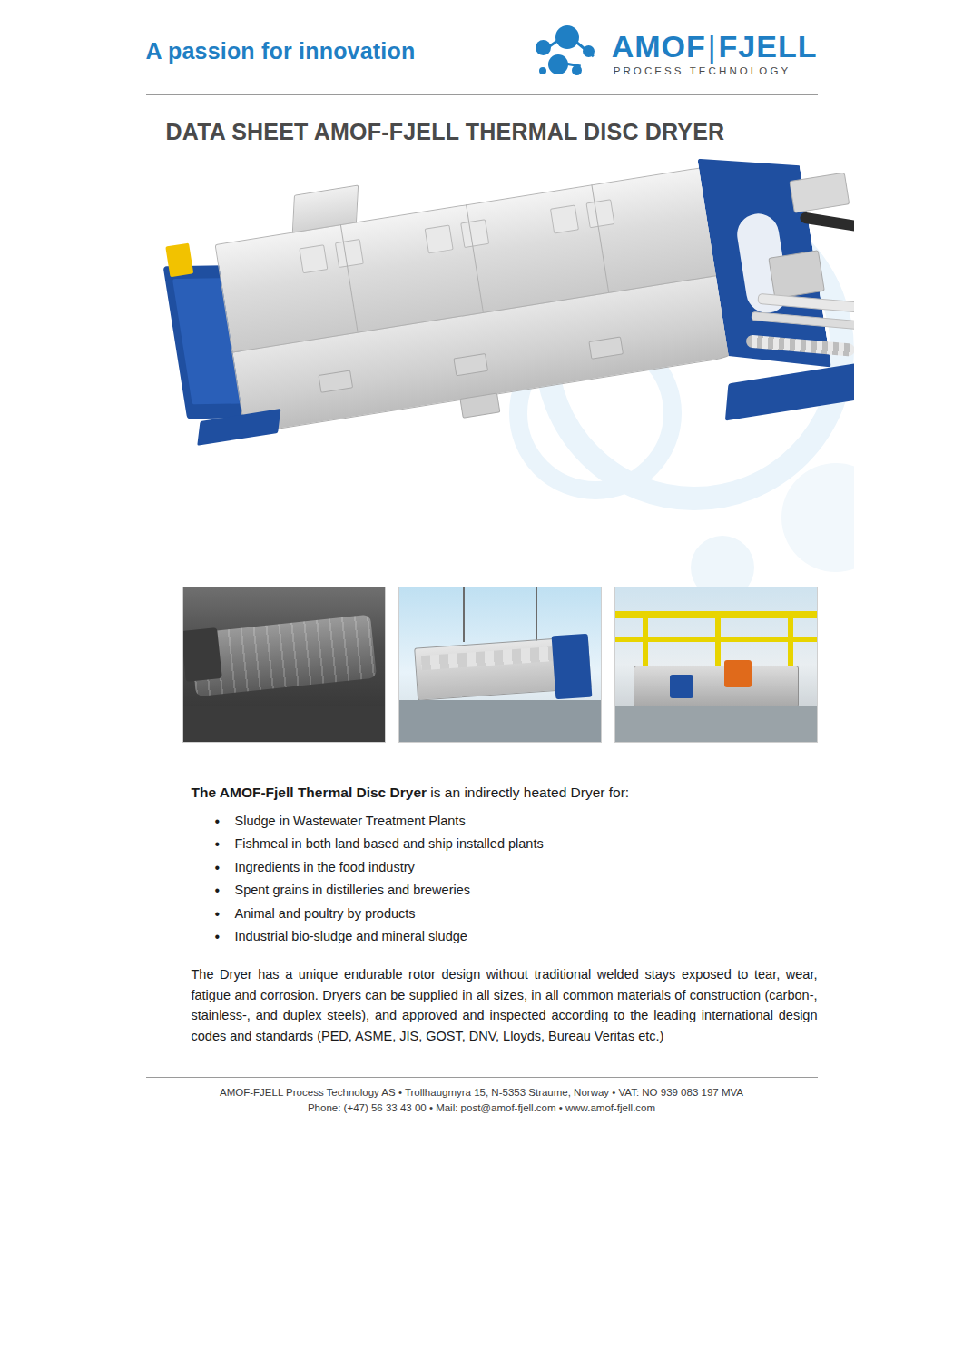A passion for innovation
AMOF|FJELL
PROCESS TECHNOLOGY
DATA SHEET AMOF-FJELL THERMAL DISC DRYER
The AMOF-Fjell Thermal Disc Dryer is an indirectly heated Dryer for:
Sludge in Wastewater Treatment Plants
Fishmeal in both land based and ship installed plants
Ingredients in the food industry
Spent grains in distilleries and breweries
Animal and poultry by products
Industrial bio-sludge and mineral sludge
The Dryer has a unique endurable rotor design without traditional welded stays exposed to tear, wear, fatigue and corrosion. Dryers can be supplied in all sizes, in all common materials of construction (carbon-, stainless-, and duplex steels), and approved and inspected according to the leading international design codes and standards (PED, ASME, JIS, GOST, DNV, Lloyds, Bureau Veritas etc.)
AMOF-FJELL Process Technology AS • Trollhaugmyra 15, N-5353 Straume, Norway • VAT: NO 939 083 197 MVA
Phone: (+47) 56 33 43 00 • Mail: post@amof-fjell.com • www.amof-fjell.com